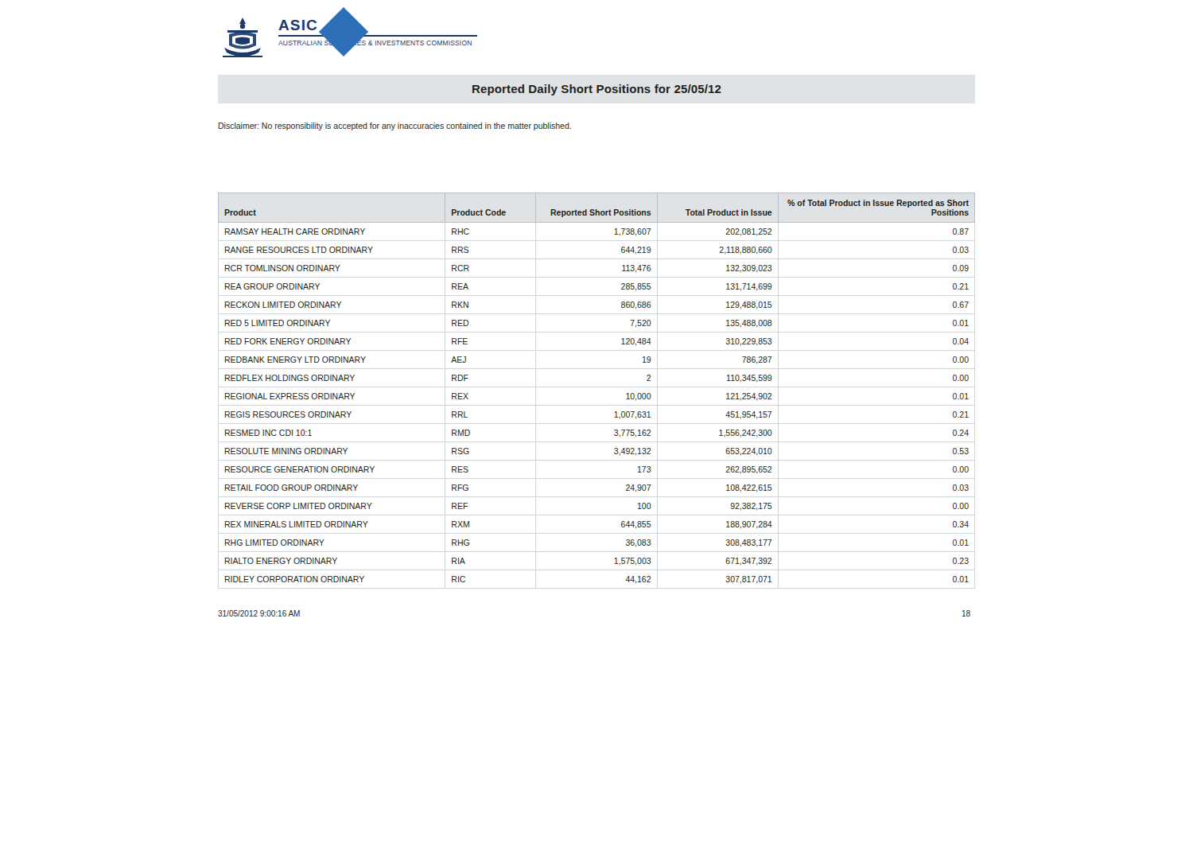ASIC
Australian Securities & Investments Commission
Reported Daily Short Positions for 25/05/12
Disclaimer: No responsibility is accepted for any inaccuracies contained in the matter published.
| Product | Product Code | Reported Short Positions | Total Product in Issue | % of Total Product in Issue Reported as Short Positions |
| --- | --- | --- | --- | --- |
| RAMSAY HEALTH CARE ORDINARY | RHC | 1,738,607 | 202,081,252 | 0.87 |
| RANGE RESOURCES LTD ORDINARY | RRS | 644,219 | 2,118,880,660 | 0.03 |
| RCR TOMLINSON ORDINARY | RCR | 113,476 | 132,309,023 | 0.09 |
| REA GROUP ORDINARY | REA | 285,855 | 131,714,699 | 0.21 |
| RECKON LIMITED ORDINARY | RKN | 860,686 | 129,488,015 | 0.67 |
| RED 5 LIMITED ORDINARY | RED | 7,520 | 135,488,008 | 0.01 |
| RED FORK ENERGY ORDINARY | RFE | 120,484 | 310,229,853 | 0.04 |
| REDBANK ENERGY LTD ORDINARY | AEJ | 19 | 786,287 | 0.00 |
| REDFLEX HOLDINGS ORDINARY | RDF | 2 | 110,345,599 | 0.00 |
| REGIONAL EXPRESS ORDINARY | REX | 10,000 | 121,254,902 | 0.01 |
| REGIS RESOURCES ORDINARY | RRL | 1,007,631 | 451,954,157 | 0.21 |
| RESMED INC CDI 10:1 | RMD | 3,775,162 | 1,556,242,300 | 0.24 |
| RESOLUTE MINING ORDINARY | RSG | 3,492,132 | 653,224,010 | 0.53 |
| RESOURCE GENERATION ORDINARY | RES | 173 | 262,895,652 | 0.00 |
| RETAIL FOOD GROUP ORDINARY | RFG | 24,907 | 108,422,615 | 0.03 |
| REVERSE CORP LIMITED ORDINARY | REF | 100 | 92,382,175 | 0.00 |
| REX MINERALS LIMITED ORDINARY | RXM | 644,855 | 188,907,284 | 0.34 |
| RHG LIMITED ORDINARY | RHG | 36,083 | 308,483,177 | 0.01 |
| RIALTO ENERGY ORDINARY | RIA | 1,575,003 | 671,347,392 | 0.23 |
| RIDLEY CORPORATION ORDINARY | RIC | 44,162 | 307,817,071 | 0.01 |
31/05/2012 9:00:16 AM
18